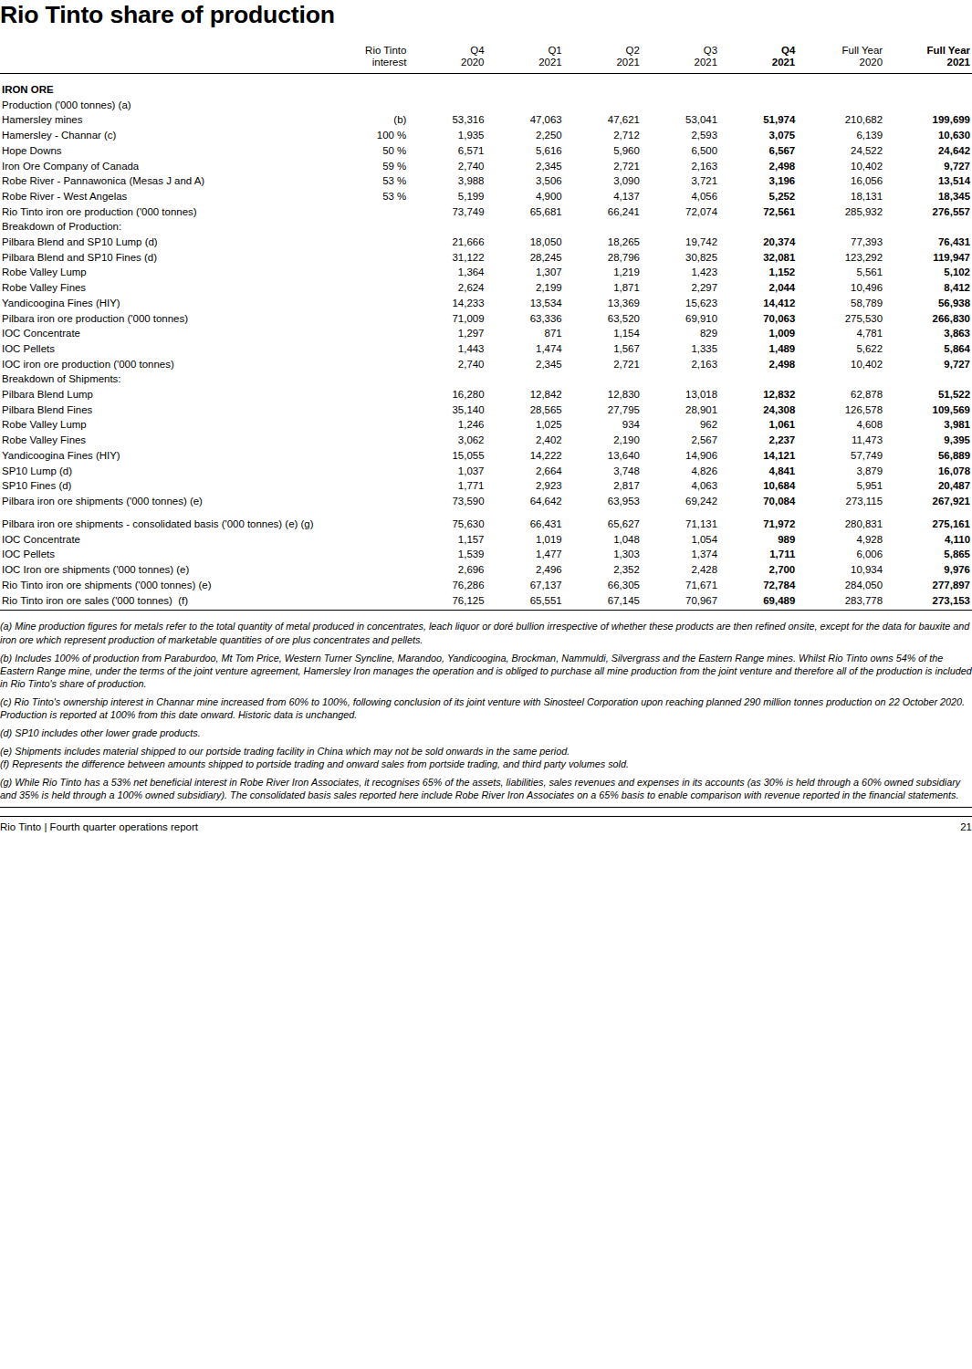For personal use only
Rio Tinto share of production
| | Rio Tinto interest | Q4 2020 | Q1 2021 | Q2 2021 | Q3 2021 | Q4 2021 | Full Year 2020 | Full Year 2021 |
| --- | --- | --- | --- | --- | --- | --- | --- | --- |
| IRON ORE | |
| Production ('000 tonnes) (a) | |
| Hamersley mines | (b) | 53,316 | 47,063 | 47,621 | 53,041 | 51,974 | 210,682 | 199,699 |
| Hamersley - Channar (c) | 100 % | 1,935 | 2,250 | 2,712 | 2,593 | 3,075 | 6,139 | 10,630 |
| Hope Downs | 50 % | 6,571 | 5,616 | 5,960 | 6,500 | 6,567 | 24,522 | 24,642 |
| Iron Ore Company of Canada | 59 % | 2,740 | 2,345 | 2,721 | 2,163 | 2,498 | 10,402 | 9,727 |
| Robe River - Pannawonica (Mesas J and A) | 53 % | 3,988 | 3,506 | 3,090 | 3,721 | 3,196 | 16,056 | 13,514 |
| Robe River - West Angelas | 53 % | 5,199 | 4,900 | 4,137 | 4,056 | 5,252 | 18,131 | 18,345 |
| Rio Tinto iron ore production ('000 tonnes) | | 73,749 | 65,681 | 66,241 | 72,074 | 72,561 | 285,932 | 276,557 |
| Breakdown of Production: | |
| Pilbara Blend and SP10 Lump (d) | | 21,666 | 18,050 | 18,265 | 19,742 | 20,374 | 77,393 | 76,431 |
| Pilbara Blend and SP10 Fines (d) | | 31,122 | 28,245 | 28,796 | 30,825 | 32,081 | 123,292 | 119,947 |
| Robe Valley Lump | | 1,364 | 1,307 | 1,219 | 1,423 | 1,152 | 5,561 | 5,102 |
| Robe Valley Fines | | 2,624 | 2,199 | 1,871 | 2,297 | 2,044 | 10,496 | 8,412 |
| Yandicoogina Fines (HIY) | | 14,233 | 13,534 | 13,369 | 15,623 | 14,412 | 58,789 | 56,938 |
| Pilbara iron ore production ('000 tonnes) | | 71,009 | 63,336 | 63,520 | 69,910 | 70,063 | 275,530 | 266,830 |
| IOC Concentrate | | 1,297 | 871 | 1,154 | 829 | 1,009 | 4,781 | 3,863 |
| IOC Pellets | | 1,443 | 1,474 | 1,567 | 1,335 | 1,489 | 5,622 | 5,864 |
| IOC iron ore production ('000 tonnes) | | 2,740 | 2,345 | 2,721 | 2,163 | 2,498 | 10,402 | 9,727 |
| Breakdown of Shipments: | |
| Pilbara Blend Lump | | 16,280 | 12,842 | 12,830 | 13,018 | 12,832 | 62,878 | 51,522 |
| Pilbara Blend Fines | | 35,140 | 28,565 | 27,795 | 28,901 | 24,308 | 126,578 | 109,569 |
| Robe Valley Lump | | 1,246 | 1,025 | 934 | 962 | 1,061 | 4,608 | 3,981 |
| Robe Valley Fines | | 3,062 | 2,402 | 2,190 | 2,567 | 2,237 | 11,473 | 9,395 |
| Yandicoogina Fines (HIY) | | 15,055 | 14,222 | 13,640 | 14,906 | 14,121 | 57,749 | 56,889 |
| SP10 Lump (d) | | 1,037 | 2,664 | 3,748 | 4,826 | 4,841 | 3,879 | 16,078 |
| SP10 Fines (d) | | 1,771 | 2,923 | 2,817 | 4,063 | 10,684 | 5,951 | 20,487 |
| Pilbara iron ore shipments ('000 tonnes) (e) | | 73,590 | 64,642 | 63,953 | 69,242 | 70,084 | 273,115 | 267,921 |
| Pilbara iron ore shipments - consolidated basis ('000 tonnes) (e) (g) | | 75,630 | 66,431 | 65,627 | 71,131 | 71,972 | 280,831 | 275,161 |
| IOC Concentrate | | 1,157 | 1,019 | 1,048 | 1,054 | 989 | 4,928 | 4,110 |
| IOC Pellets | | 1,539 | 1,477 | 1,303 | 1,374 | 1,711 | 6,006 | 5,865 |
| IOC Iron ore shipments ('000 tonnes) (e) | | 2,696 | 2,496 | 2,352 | 2,428 | 2,700 | 10,934 | 9,976 |
| Rio Tinto iron ore shipments ('000 tonnes) (e) | | 76,286 | 67,137 | 66,305 | 71,671 | 72,784 | 284,050 | 277,897 |
| Rio Tinto iron ore sales ('000 tonnes) (f) | | 76,125 | 65,551 | 67,145 | 70,967 | 69,489 | 283,778 | 273,153 |
(a) Mine production figures for metals refer to the total quantity of metal produced in concentrates, leach liquor or doré bullion irrespective of whether these products are then refined onsite, except for the data for bauxite and iron ore which represent production of marketable quantities of ore plus concentrates and pellets.
(b) Includes 100% of production from Paraburdoo, Mt Tom Price, Western Turner Syncline, Marandoo, Yandicoogina, Brockman, Nammuldi, Silvergrass and the Eastern Range mines. Whilst Rio Tinto owns 54% of the Eastern Range mine, under the terms of the joint venture agreement, Hamersley Iron manages the operation and is obliged to purchase all mine production from the joint venture and therefore all of the production is included in Rio Tinto's share of production.
(c) Rio Tinto's ownership interest in Channar mine increased from 60% to 100%, following conclusion of its joint venture with Sinosteel Corporation upon reaching planned 290 million tonnes production on 22 October 2020. Production is reported at 100% from this date onward. Historic data is unchanged.
(d) SP10 includes other lower grade products.
(e) Shipments includes material shipped to our portside trading facility in China which may not be sold onwards in the same period.
(f) Represents the difference between amounts shipped to portside trading and onward sales from portside trading, and third party volumes sold.
(g) While Rio Tinto has a 53% net beneficial interest in Robe River Iron Associates, it recognises 65% of the assets, liabilities, sales revenues and expenses in its accounts (as 30% is held through a 60% owned subsidiary and 35% is held through a 100% owned subsidiary). The consolidated basis sales reported here include Robe River Iron Associates on a 65% basis to enable comparison with revenue reported in the financial statements.
Rio Tinto | Fourth quarter operations report 21